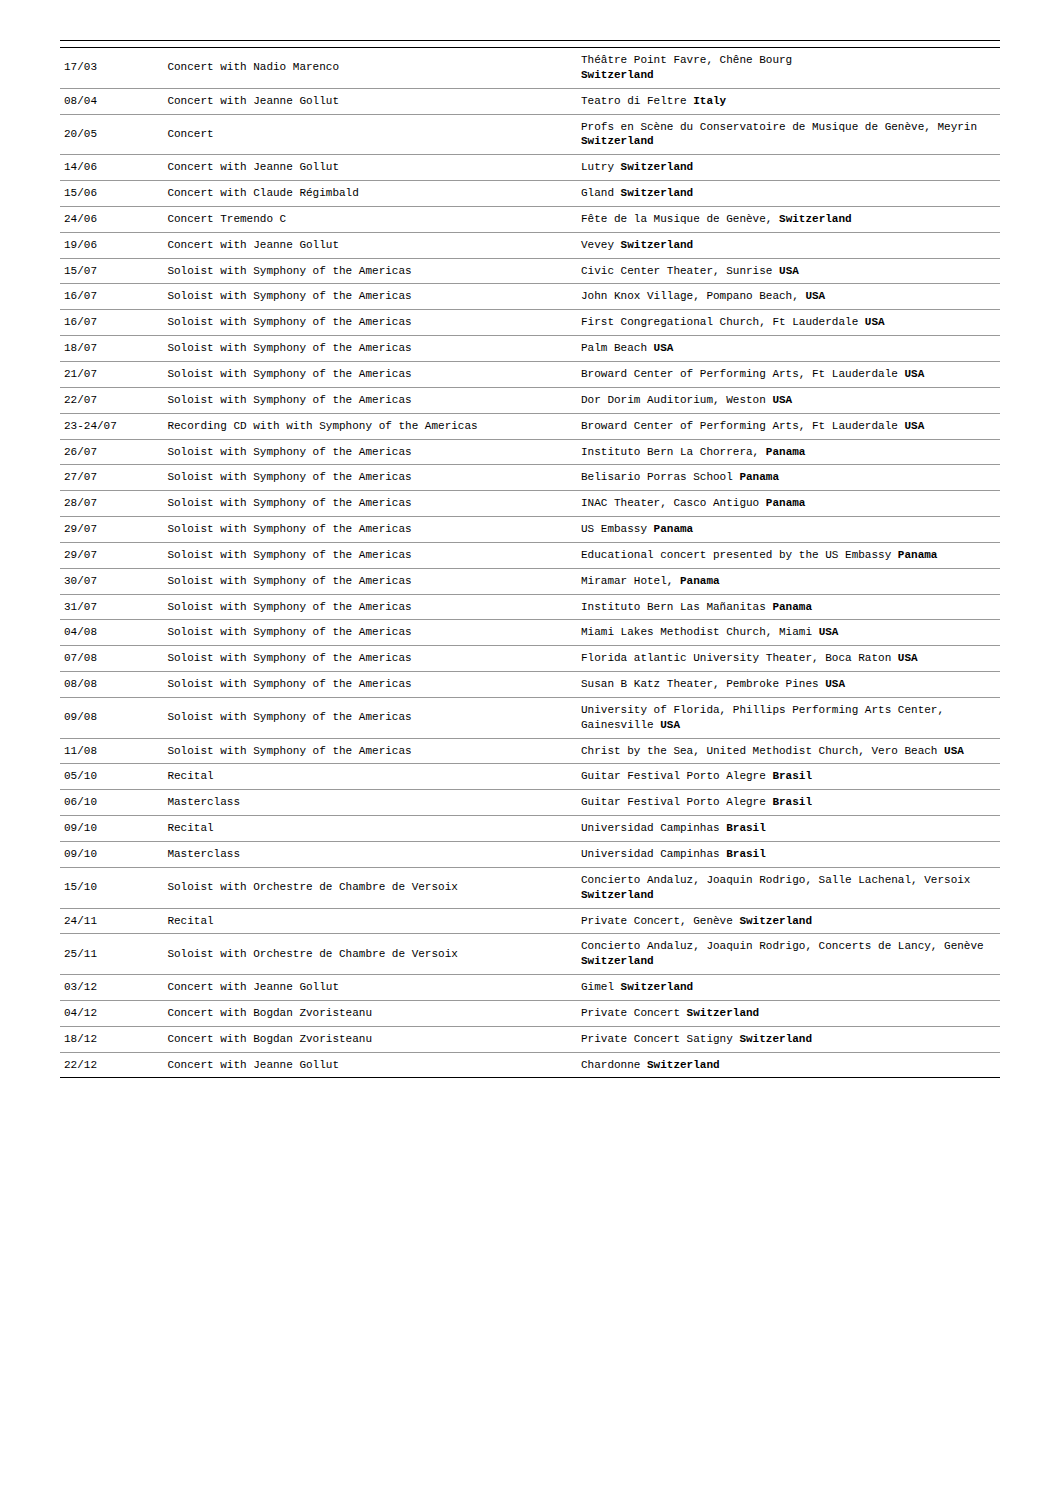| 17/03 | Concert with Nadio Marenco | Théâtre Point Favre, Chêne Bourg Switzerland |
| 08/04 | Concert with Jeanne Gollut | Teatro di Feltre Italy |
| 20/05 | Concert | Profs en Scène du Conservatoire de Musique de Genève, Meyrin Switzerland |
| 14/06 | Concert with Jeanne Gollut | Lutry Switzerland |
| 15/06 | Concert with Claude Régimbald | Gland Switzerland |
| 24/06 | Concert Tremendo C | Fête de la Musique de Genève, Switzerland |
| 19/06 | Concert with Jeanne Gollut | Vevey Switzerland |
| 15/07 | Soloist with Symphony of the Americas | Civic Center Theater, Sunrise USA |
| 16/07 | Soloist with Symphony of the Americas | John Knox Village, Pompano Beach, USA |
| 16/07 | Soloist with Symphony of the Americas | First Congregational Church, Ft Lauderdale USA |
| 18/07 | Soloist with Symphony of the Americas | Palm Beach USA |
| 21/07 | Soloist with Symphony of the Americas | Broward Center of Performing Arts, Ft Lauderdale USA |
| 22/07 | Soloist with Symphony of the Americas | Dor Dorim Auditorium, Weston USA |
| 23-24/07 | Recording CD with with Symphony of the Americas | Broward Center of Performing Arts, Ft Lauderdale USA |
| 26/07 | Soloist with Symphony of the Americas | Instituto Bern La Chorrera, Panama |
| 27/07 | Soloist with Symphony of the Americas | Belisario Porras School Panama |
| 28/07 | Soloist with Symphony of the Americas | INAC Theater, Casco Antiguo Panama |
| 29/07 | Soloist with Symphony of the Americas | US Embassy Panama |
| 29/07 | Soloist with Symphony of the Americas | Educational concert presented by the US Embassy Panama |
| 30/07 | Soloist with Symphony of the Americas | Miramar Hotel, Panama |
| 31/07 | Soloist with Symphony of the Americas | Instituto Bern Las Mañanitas Panama |
| 04/08 | Soloist with Symphony of the Americas | Miami Lakes Methodist Church, Miami USA |
| 07/08 | Soloist with Symphony of the Americas | Florida atlantic University Theater, Boca Raton USA |
| 08/08 | Soloist with Symphony of the Americas | Susan B Katz Theater, Pembroke Pines USA |
| 09/08 | Soloist with Symphony of the Americas | University of Florida, Phillips Performing Arts Center, Gainesville USA |
| 11/08 | Soloist with Symphony of the Americas | Christ by the Sea, United Methodist Church, Vero Beach USA |
| 05/10 | Recital | Guitar Festival Porto Alegre Brasil |
| 06/10 | Masterclass | Guitar Festival Porto Alegre Brasil |
| 09/10 | Recital | Universidad Campinhas Brasil |
| 09/10 | Masterclass | Universidad Campinhas Brasil |
| 15/10 | Soloist with Orchestre de Chambre de Versoix | Concierto Andaluz, Joaquin Rodrigo, Salle Lachenal, Versoix Switzerland |
| 24/11 | Recital | Private Concert, Genève Switzerland |
| 25/11 | Soloist with Orchestre de Chambre de Versoix | Concierto Andaluz, Joaquin Rodrigo, Concerts de Lancy, Genève Switzerland |
| 03/12 | Concert with Jeanne Gollut | Gimel Switzerland |
| 04/12 | Concert with Bogdan Zvoristeanu | Private Concert Switzerland |
| 18/12 | Concert with Bogdan Zvoristeanu | Private Concert Satigny Switzerland |
| 22/12 | Concert with Jeanne Gollut | Chardonne Switzerland |